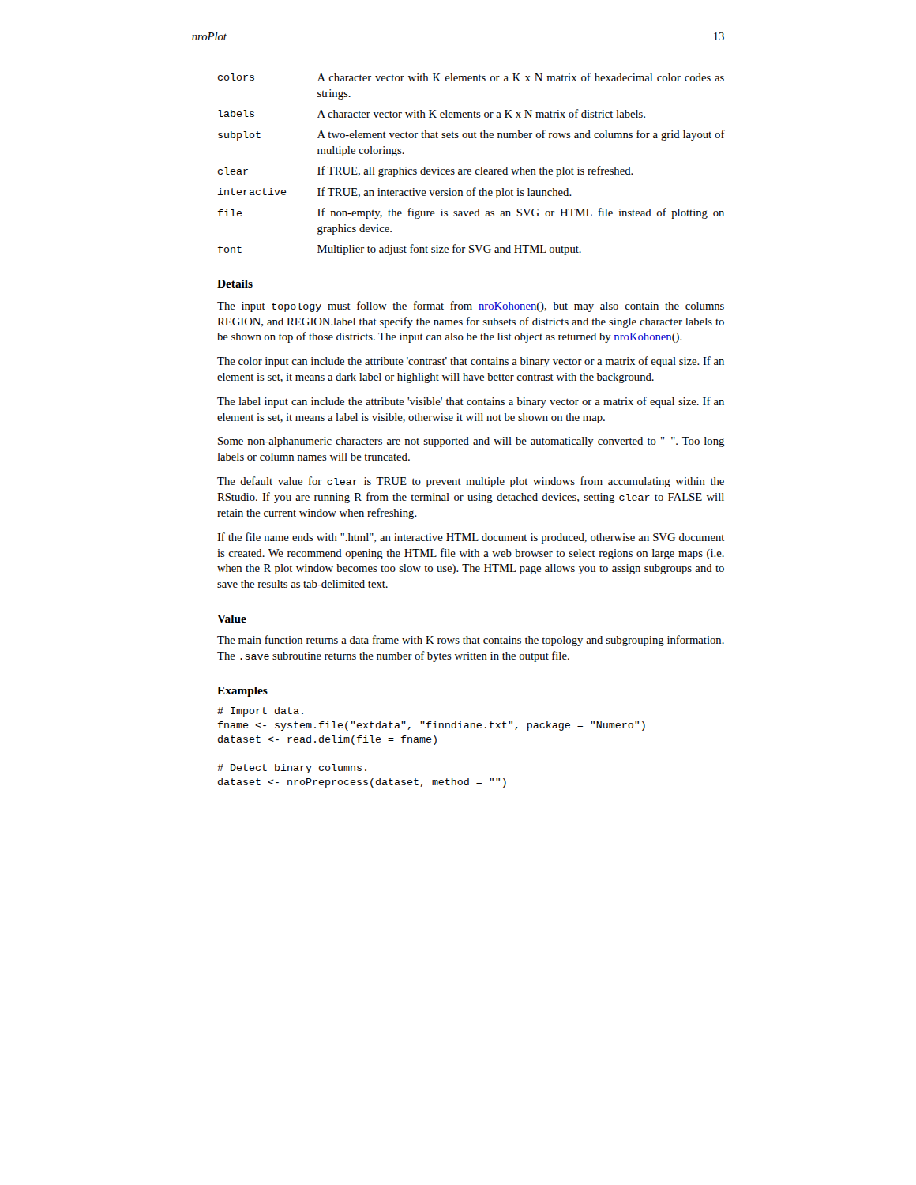nroPlot 13
colors
A character vector with K elements or a K x N matrix of hexadecimal color codes as strings.
labels
A character vector with K elements or a K x N matrix of district labels.
subplot
A two-element vector that sets out the number of rows and columns for a grid layout of multiple colorings.
clear
If TRUE, all graphics devices are cleared when the plot is refreshed.
interactive
If TRUE, an interactive version of the plot is launched.
file
If non-empty, the figure is saved as an SVG or HTML file instead of plotting on graphics device.
font
Multiplier to adjust font size for SVG and HTML output.
Details
The input topology must follow the format from nroKohonen(), but may also contain the columns REGION, and REGION.label that specify the names for subsets of districts and the single character labels to be shown on top of those districts. The input can also be the list object as returned by nroKohonen().
The color input can include the attribute 'contrast' that contains a binary vector or a matrix of equal size. If an element is set, it means a dark label or highlight will have better contrast with the background.
The label input can include the attribute 'visible' that contains a binary vector or a matrix of equal size. If an element is set, it means a label is visible, otherwise it will not be shown on the map.
Some non-alphanumeric characters are not supported and will be automatically converted to "_". Too long labels or column names will be truncated.
The default value for clear is TRUE to prevent multiple plot windows from accumulating within the RStudio. If you are running R from the terminal or using detached devices, setting clear to FALSE will retain the current window when refreshing.
If the file name ends with ".html", an interactive HTML document is produced, otherwise an SVG document is created. We recommend opening the HTML file with a web browser to select regions on large maps (i.e. when the R plot window becomes too slow to use). The HTML page allows you to assign subgroups and to save the results as tab-delimited text.
Value
The main function returns a data frame with K rows that contains the topology and subgrouping information. The .save subroutine returns the number of bytes written in the output file.
Examples
# Import data.
fname <- system.file("extdata", "finndiane.txt", package = "Numero")
dataset <- read.delim(file = fname)

# Detect binary columns.
dataset <- nroPreprocess(dataset, method = "")